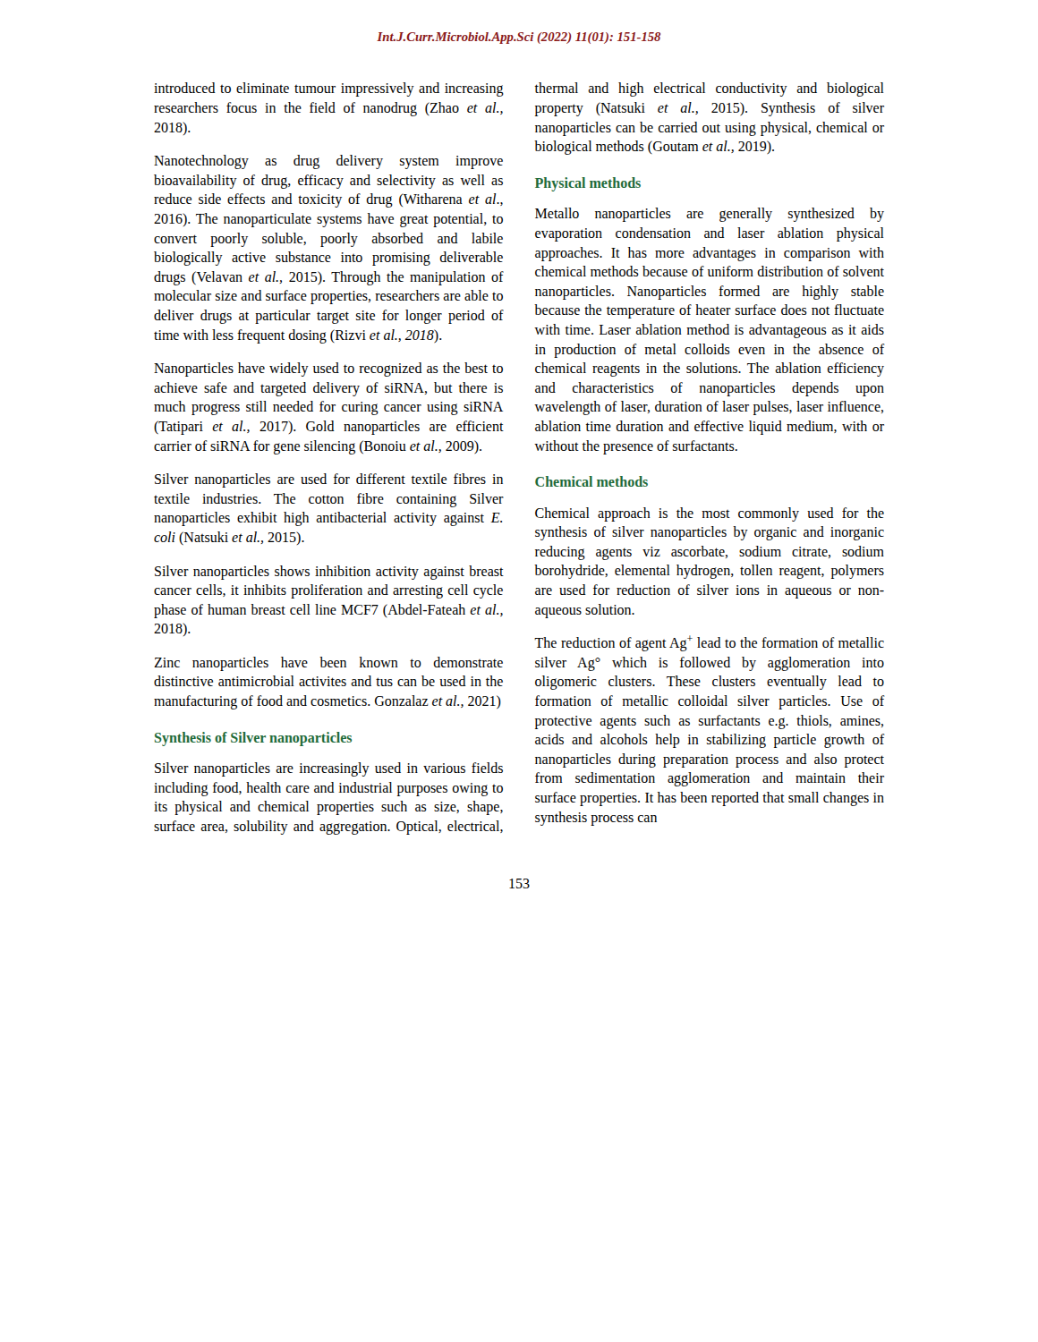Int.J.Curr.Microbiol.App.Sci (2022) 11(01): 151-158
introduced to eliminate tumour impressively and increasing researchers focus in the field of nanodrug (Zhao et al., 2018).
Nanotechnology as drug delivery system improve bioavailability of drug, efficacy and selectivity as well as reduce side effects and toxicity of drug (Witharena et al., 2016). The nanoparticulate systems have great potential, to convert poorly soluble, poorly absorbed and labile biologically active substance into promising deliverable drugs (Velavan et al., 2015). Through the manipulation of molecular size and surface properties, researchers are able to deliver drugs at particular target site for longer period of time with less frequent dosing (Rizvi et al., 2018).
Nanoparticles have widely used to recognized as the best to achieve safe and targeted delivery of siRNA, but there is much progress still needed for curing cancer using siRNA (Tatipari et al., 2017). Gold nanoparticles are efficient carrier of siRNA for gene silencing (Bonoiu et al., 2009).
Silver nanoparticles are used for different textile fibres in textile industries. The cotton fibre containing Silver nanoparticles exhibit high antibacterial activity against E. coli (Natsuki et al., 2015).
Silver nanoparticles shows inhibition activity against breast cancer cells, it inhibits proliferation and arresting cell cycle phase of human breast cell line MCF7 (Abdel-Fateah et al., 2018).
Zinc nanoparticles have been known to demonstrate distinctive antimicrobial activites and tus can be used in the manufacturing of food and cosmetics. Gonzalaz et al., 2021)
Synthesis of Silver nanoparticles
Silver nanoparticles are increasingly used in various fields including food, health care and industrial purposes owing to its physical and chemical properties such as size, shape, surface area, solubility and aggregation. Optical, electrical, thermal and high electrical conductivity and biological property (Natsuki et al., 2015). Synthesis of silver nanoparticles can be carried out using physical, chemical or biological methods (Goutam et al., 2019).
Physical methods
Metallo nanoparticles are generally synthesized by evaporation condensation and laser ablation physical approaches. It has more advantages in comparison with chemical methods because of uniform distribution of solvent nanoparticles. Nanoparticles formed are highly stable because the temperature of heater surface does not fluctuate with time. Laser ablation method is advantageous as it aids in production of metal colloids even in the absence of chemical reagents in the solutions. The ablation efficiency and characteristics of nanoparticles depends upon wavelength of laser, duration of laser pulses, laser influence, ablation time duration and effective liquid medium, with or without the presence of surfactants.
Chemical methods
Chemical approach is the most commonly used for the synthesis of silver nanoparticles by organic and inorganic reducing agents viz ascorbate, sodium citrate, sodium borohydride, elemental hydrogen, tollen reagent, polymers are used for reduction of silver ions in aqueous or non-aqueous solution.
The reduction of agent Ag+ lead to the formation of metallic silver Ag° which is followed by agglomeration into oligomeric clusters. These clusters eventually lead to formation of metallic colloidal silver particles. Use of protective agents such as surfactants e.g. thiols, amines, acids and alcohols help in stabilizing particle growth of nanoparticles during preparation process and also protect from sedimentation agglomeration and maintain their surface properties. It has been reported that small changes in synthesis process can
153